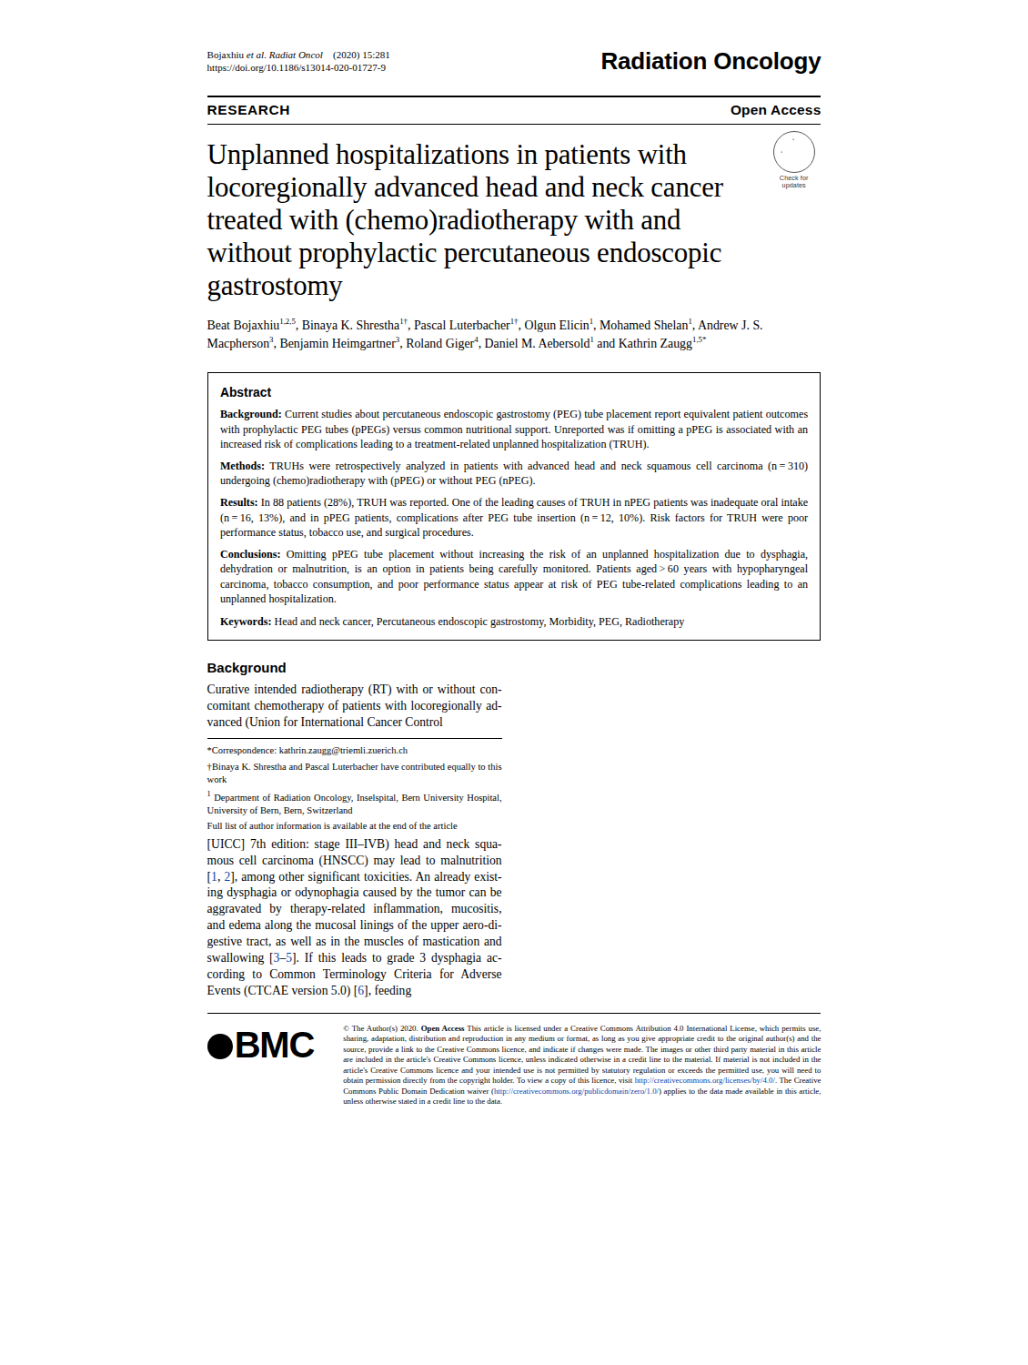Bojaxhiu et al. Radiat Oncol (2020) 15:281 https://doi.org/10.1186/s13014-020-01727-9
Radiation Oncology
RESEARCH
Open Access
Check for
updates
Unplanned hospitalizations in patients with locoregionally advanced head and neck cancer treated with (chemo)radiotherapy with and without prophylactic percutaneous endoscopic gastrostomy
Beat Bojaxhiu1,2,5, Binaya K. Shrestha1†, Pascal Luterbacher1†, Olgun Elicin1, Mohamed Shelan1, Andrew J. S. Macpherson3, Benjamin Heimgartner3, Roland Giger4, Daniel M. Aebersold1 and Kathrin Zaugg1,5*
Abstract
Background: Current studies about percutaneous endoscopic gastrostomy (PEG) tube placement report equivalent patient outcomes with prophylactic PEG tubes (pPEGs) versus common nutritional support. Unreported was if omitting a pPEG is associated with an increased risk of complications leading to a treatment-related unplanned hospitalization (TRUH).
Methods: TRUHs were retrospectively analyzed in patients with advanced head and neck squamous cell carcinoma (n = 310) undergoing (chemo)radiotherapy with (pPEG) or without PEG (nPEG).
Results: In 88 patients (28%), TRUH was reported. One of the leading causes of TRUH in nPEG patients was inadequate oral intake (n = 16, 13%), and in pPEG patients, complications after PEG tube insertion (n = 12, 10%). Risk factors for TRUH were poor performance status, tobacco use, and surgical procedures.
Conclusions: Omitting pPEG tube placement without increasing the risk of an unplanned hospitalization due to dysphagia, dehydration or malnutrition, is an option in patients being carefully monitored. Patients aged > 60 years with hypopharyngeal carcinoma, tobacco consumption, and poor performance status appear at risk of PEG tube-related complications leading to an unplanned hospitalization.
Keywords: Head and neck cancer, Percutaneous endoscopic gastrostomy, Morbidity, PEG, Radiotherapy
Background
Curative intended radiotherapy (RT) with or without concomitant chemotherapy of patients with locoregionally advanced (Union for International Cancer Control
*Correspondence: kathrin.zaugg@triemli.zuerich.ch
†Binaya K. Shrestha and Pascal Luterbacher have contributed equally to this work
1 Department of Radiation Oncology, Inselspital, Bern University Hospital, University of Bern, Bern, Switzerland
Full list of author information is available at the end of the article
[UICC] 7th edition: stage III–IVB) head and neck squamous cell carcinoma (HNSCC) may lead to malnutrition [1, 2], among other significant toxicities. An already existing dysphagia or odynophagia caused by the tumor can be aggravated by therapy-related inflammation, mucositis, and edema along the mucosal linings of the upper aero-digestive tract, as well as in the muscles of mastication and swallowing [3–5]. If this leads to grade 3 dysphagia according to Common Terminology Criteria for Adverse Events (CTCAE version 5.0) [6], feeding
BMC
© The Author(s) 2020. Open Access This article is licensed under a Creative Commons Attribution 4.0 International License, which permits use, sharing, adaptation, distribution and reproduction in any medium or format, as long as you give appropriate credit to the original author(s) and the source, provide a link to the Creative Commons licence, and indicate if changes were made. The images or other third party material in this article are included in the article's Creative Commons licence, unless indicated otherwise in a credit line to the material. If material is not included in the article's Creative Commons licence and your intended use is not permitted by statutory regulation or exceeds the permitted use, you will need to obtain permission directly from the copyright holder. To view a copy of this licence, visit http://creativecommons.org/licenses/by/4.0/. The Creative Commons Public Domain Dedication waiver (http://creativecommons.org/publicdomain/zero/1.0/) applies to the data made available in this article, unless otherwise stated in a credit line to the data.